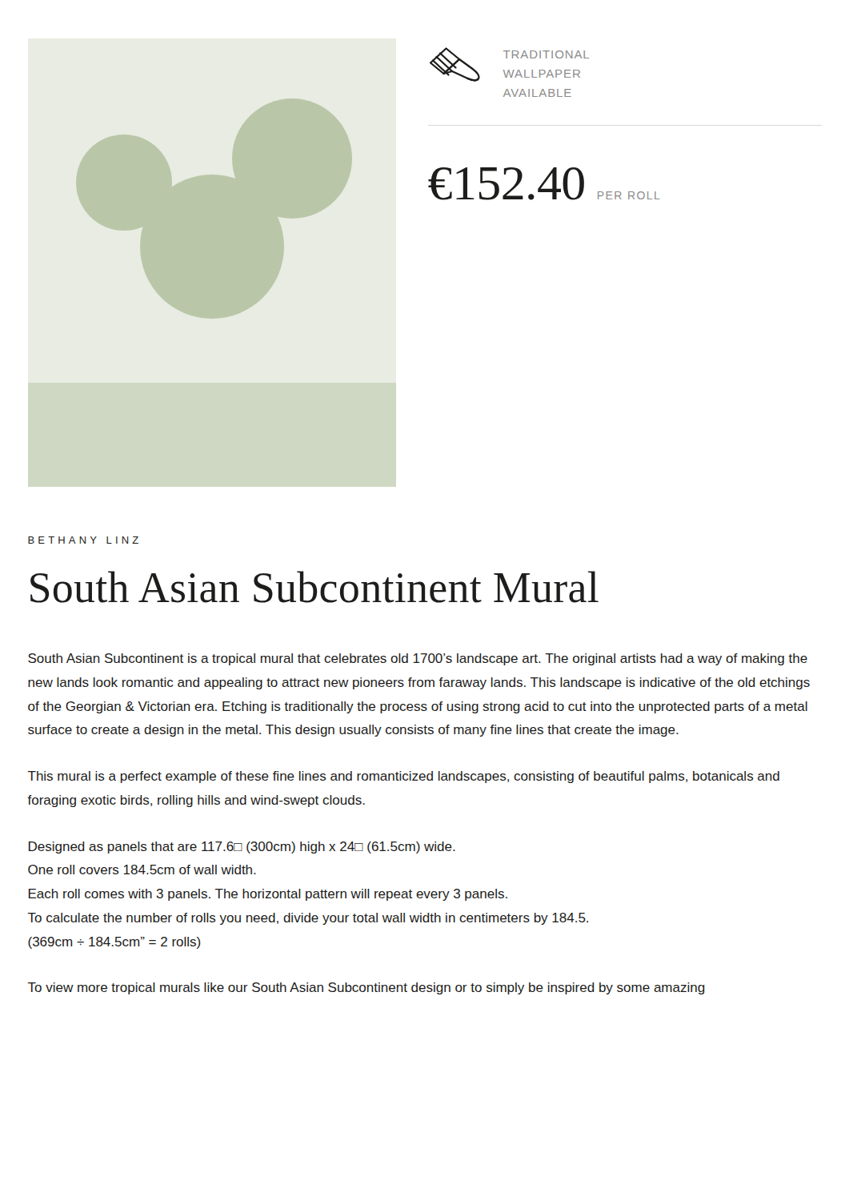Traditional wallpaper available
€152.40 per roll
Bethany Linz
South Asian Subcontinent Mural
South Asian Subcontinent is a tropical mural that celebrates old 1700’s landscape art. The original artists had a way of making the new lands look romantic and appealing to attract new pioneers from faraway lands. This landscape is indicative of the old etchings of the Georgian & Victorian era. Etching is traditionally the process of using strong acid to cut into the unprotected parts of a metal surface to create a design in the metal. This design usually consists of many fine lines that create the image.
This mural is a perfect example of these fine lines and romanticized landscapes, consisting of beautiful palms, botanicals and foraging exotic birds, rolling hills and wind-swept clouds.
Designed as panels that are 117.6□ (300cm) high x 24□ (61.5cm) wide.
One roll covers 184.5cm of wall width.
Each roll comes with 3 panels. The horizontal pattern will repeat every 3 panels.
To calculate the number of rolls you need, divide your total wall width in centimeters by 184.5.
(369cm ÷ 184.5cm” = 2 rolls)
To view more tropical murals like our South Asian Subcontinent design or to simply be inspired by some amazing